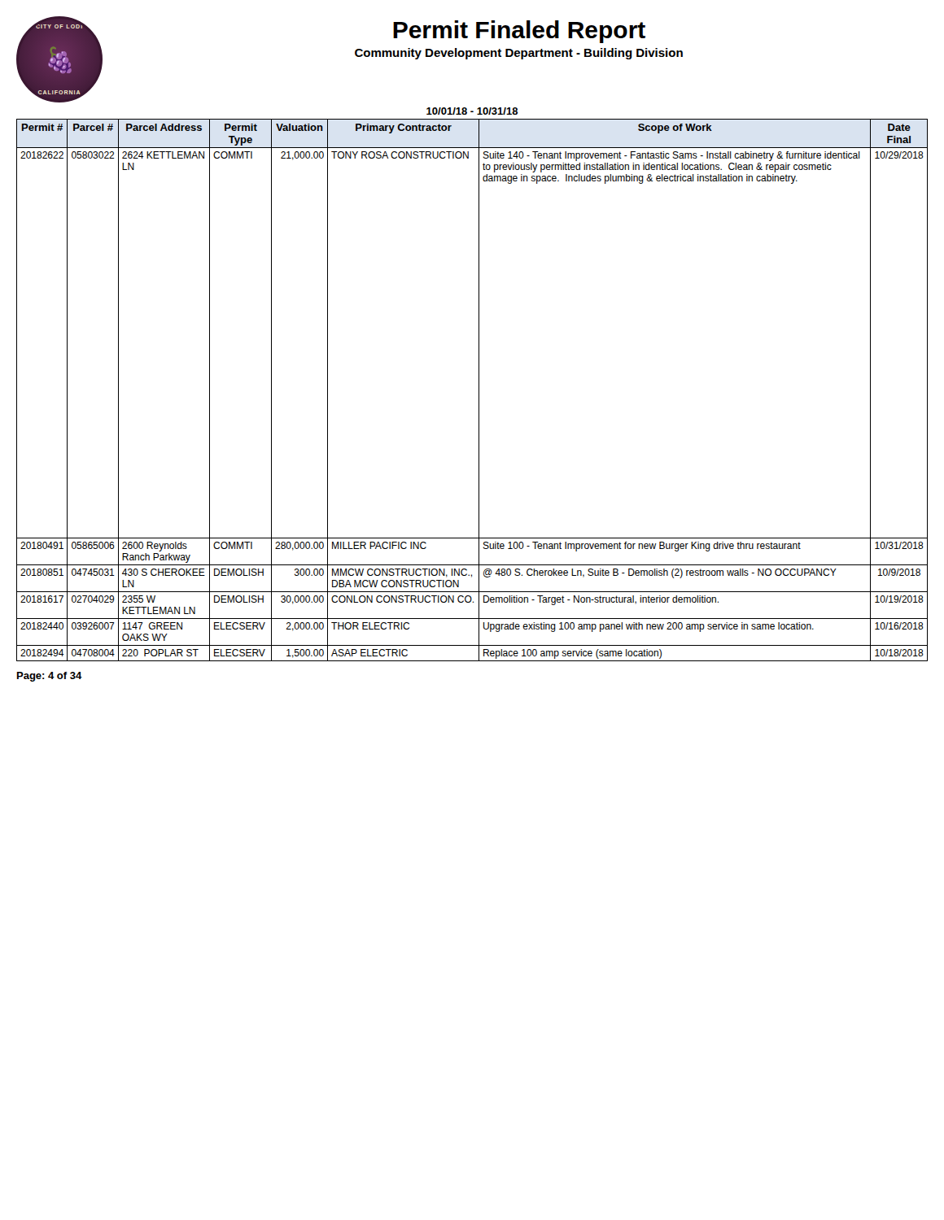CITY OF LODI
🍇
CALIFORNIA
Permit Finaled Report
Community Development Department - Building Division
10/01/18 - 10/31/18
| Permit # | Parcel # | Parcel Address | Permit Type | Valuation | Primary Contractor | Scope of Work | Date Final |
| --- | --- | --- | --- | --- | --- | --- | --- |
| 20182622 | 05803022 | 2624 KETTLEMAN LN | COMMTI | 21,000.00 | TONY ROSA CONSTRUCTION | Suite 140 - Tenant Improvement - Fantastic Sams - Install cabinetry & furniture identical to previously permitted installation in identical locations. Clean & repair cosmetic damage in space. Includes plumbing & electrical installation in cabinetry. | 10/29/2018 |
| 20180491 | 05865006 | 2600 Reynolds Ranch Parkway | COMMTI | 280,000.00 | MILLER PACIFIC INC | Suite 100 - Tenant Improvement for new Burger King drive thru restaurant | 10/31/2018 |
| 20180851 | 04745031 | 430 S CHEROKEE LN | DEMOLISH | 300.00 | MMCW CONSTRUCTION, INC., DBA MCW CONSTRUCTION | @ 480 S. Cherokee Ln, Suite B - Demolish (2) restroom walls - NO OCCUPANCY | 10/9/2018 |
| 20181617 | 02704029 | 2355 W KETTLEMAN LN | DEMOLISH | 30,000.00 | CONLON CONSTRUCTION CO. | Demolition - Target - Non-structural, interior demolition. | 10/19/2018 |
| 20182440 | 03926007 | 1147 GREEN OAKS WY | ELECSERV | 2,000.00 | THOR ELECTRIC | Upgrade existing 100 amp panel with new 200 amp service in same location. | 10/16/2018 |
| 20182494 | 04708004 | 220 POPLAR ST | ELECSERV | 1,500.00 | ASAP ELECTRIC | Replace 100 amp service (same location) | 10/18/2018 |
Page: 4 of 34